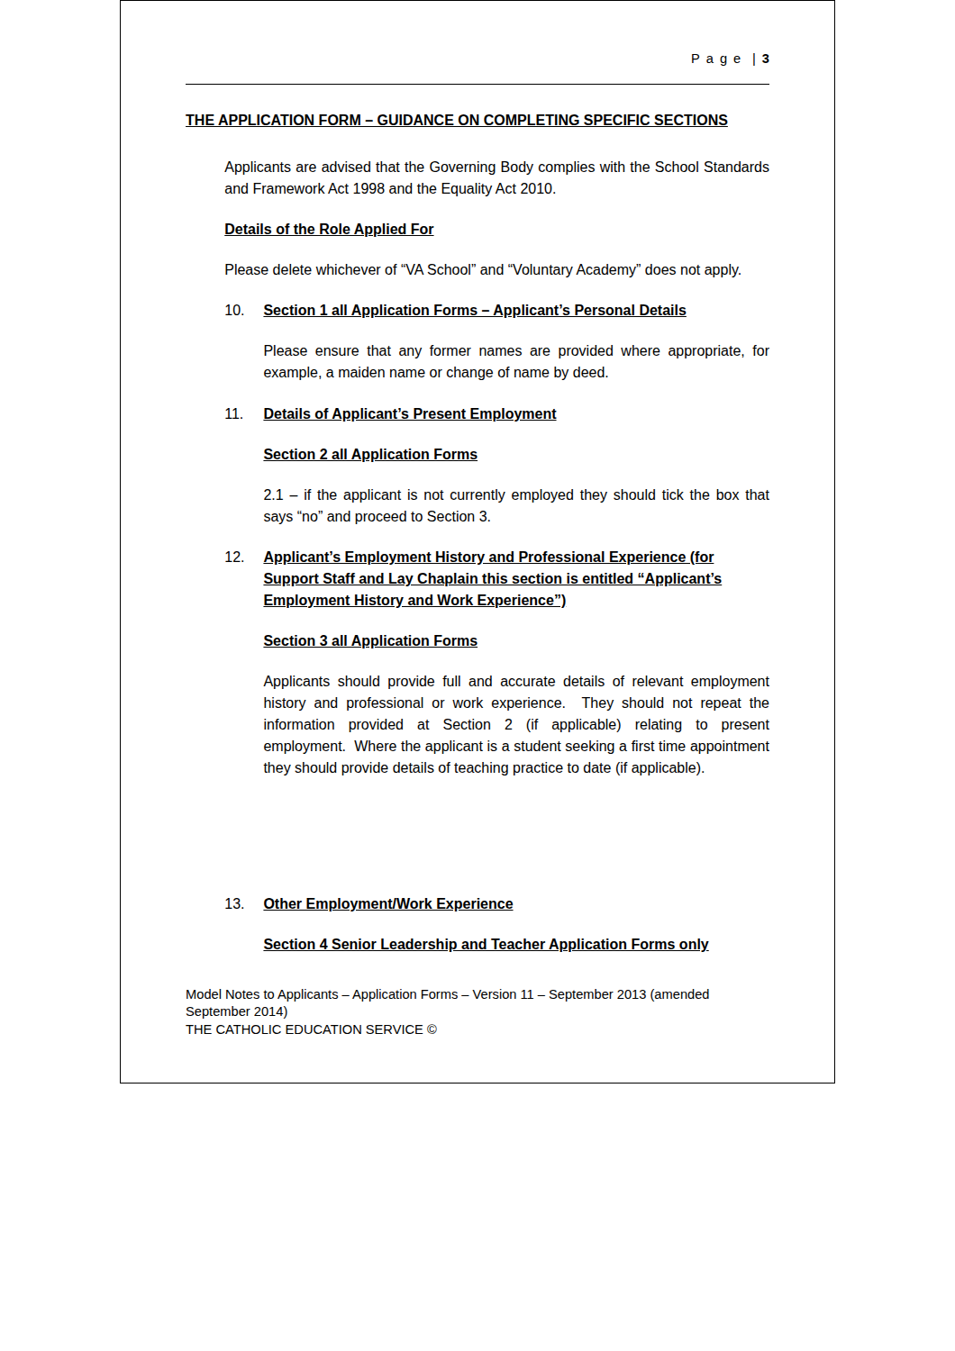P a g e | 3
THE APPLICATION FORM – GUIDANCE ON COMPLETING SPECIFIC SECTIONS
Applicants are advised that the Governing Body complies with the School Standards and Framework Act 1998 and the Equality Act 2010.
Details of the Role Applied For
Please delete whichever of “VA School” and “Voluntary Academy” does not apply.
Section 1 all Application Forms – Applicant’s Personal Details
Please ensure that any former names are provided where appropriate, for example, a maiden name or change of name by deed.
Details of Applicant’s Present Employment Section 2 all Application Forms
2.1 – if the applicant is not currently employed they should tick the box that says “no” and proceed to Section 3.
Applicant’s Employment History and Professional Experience (for Support Staff and Lay Chaplain this section is entitled “Applicant’s Employment History and Work Experience”) Section 3 all Application Forms
Applicants should provide full and accurate details of relevant employment history and professional or work experience. They should not repeat the information provided at Section 2 (if applicable) relating to present employment. Where the applicant is a student seeking a first time appointment they should provide details of teaching practice to date (if applicable).
Other Employment/Work Experience Section 4 Senior Leadership and Teacher Application Forms only
Model Notes to Applicants – Application Forms – Version 11 – September 2013 (amended September 2014) THE CATHOLIC EDUCATION SERVICE ©